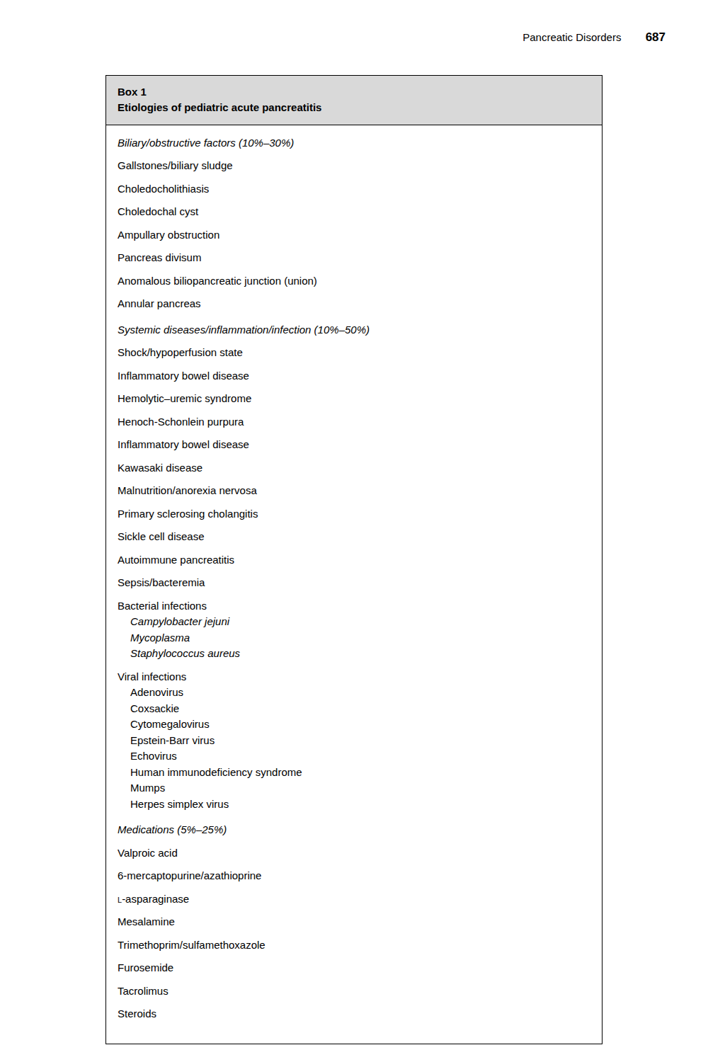Pancreatic Disorders 687
Box 1
Etiologies of pediatric acute pancreatitis
Biliary/obstructive factors (10%–30%)
Gallstones/biliary sludge
Choledocholithiasis
Choledochal cyst
Ampullary obstruction
Pancreas divisum
Anomalous biliopancreatic junction (union)
Annular pancreas
Systemic diseases/inflammation/infection (10%–50%)
Shock/hypoperfusion state
Inflammatory bowel disease
Hemolytic–uremic syndrome
Henoch-Schonlein purpura
Inflammatory bowel disease
Kawasaki disease
Malnutrition/anorexia nervosa
Primary sclerosing cholangitis
Sickle cell disease
Autoimmune pancreatitis
Sepsis/bacteremia
Bacterial infections
Campylobacter jejuni
Mycoplasma
Staphylococcus aureus
Viral infections
Adenovirus
Coxsackie
Cytomegalovirus
Epstein-Barr virus
Echovirus
Human immunodeficiency syndrome
Mumps
Herpes simplex virus
Medications (5%–25%)
Valproic acid
6-mercaptopurine/azathioprine
l-asparaginase
Mesalamine
Trimethoprim/sulfamethoxazole
Furosemide
Tacrolimus
Steroids